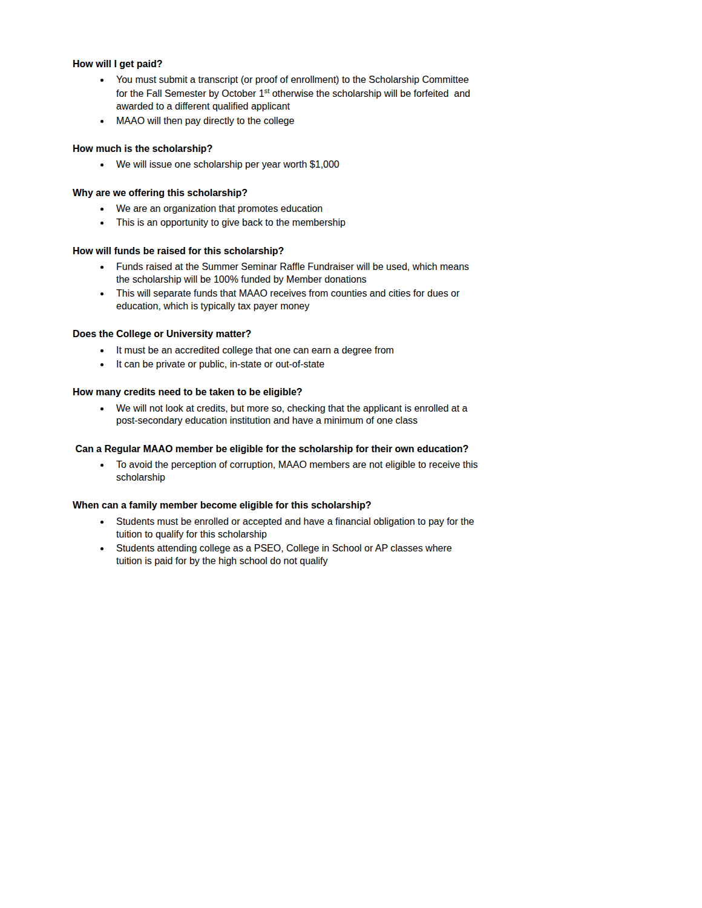How will I get paid?
You must submit a transcript (or proof of enrollment) to the Scholarship Committee for the Fall Semester by October 1st otherwise the scholarship will be forfeited and awarded to a different qualified applicant
MAAO will then pay directly to the college
How much is the scholarship?
We will issue one scholarship per year worth $1,000
Why are we offering this scholarship?
We are an organization that promotes education
This is an opportunity to give back to the membership
How will funds be raised for this scholarship?
Funds raised at the Summer Seminar Raffle Fundraiser will be used, which means the scholarship will be 100% funded by Member donations
This will separate funds that MAAO receives from counties and cities for dues or education, which is typically tax payer money
Does the College or University matter?
It must be an accredited college that one can earn a degree from
It can be private or public, in-state or out-of-state
How many credits need to be taken to be eligible?
We will not look at credits, but more so, checking that the applicant is enrolled at a post-secondary education institution and have a minimum of one class
Can a Regular MAAO member be eligible for the scholarship for their own education?
To avoid the perception of corruption, MAAO members are not eligible to receive this scholarship
When can a family member become eligible for this scholarship?
Students must be enrolled or accepted and have a financial obligation to pay for the tuition to qualify for this scholarship
Students attending college as a PSEO, College in School or AP classes where tuition is paid for by the high school do not qualify